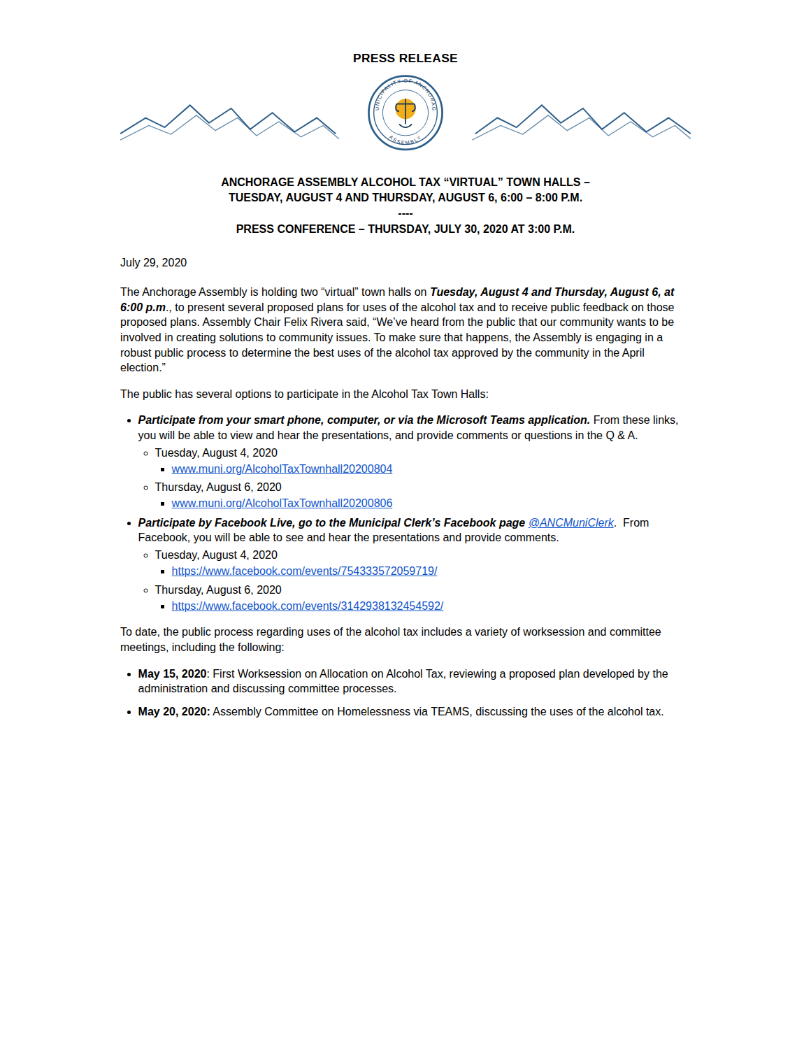PRESS RELEASE
MUNICIPALITY OF ANCHORAGE ASSEMBLY
ANCHORAGE ASSEMBLY ALCOHOL TAX “VIRTUAL” TOWN HALLS –
TUESDAY, AUGUST 4 AND THURSDAY, AUGUST 6, 6:00 – 8:00 P.M.
---- PRESS CONFERENCE – THURSDAY, JULY 30, 2020 AT 3:00 P.M.
July 29, 2020
The Anchorage Assembly is holding two “virtual” town halls on Tuesday, August 4 and Thursday, August 6, at 6:00 p.m., to present several proposed plans for uses of the alcohol tax and to receive public feedback on those proposed plans. Assembly Chair Felix Rivera said, “We’ve heard from the public that our community wants to be involved in creating solutions to community issues. To make sure that happens, the Assembly is engaging in a robust public process to determine the best uses of the alcohol tax approved by the community in the April election.”
The public has several options to participate in the Alcohol Tax Town Halls:
Participate from your smart phone, computer, or via the Microsoft Teams application. From these links, you will be able to view and hear the presentations, and provide comments or questions in the Q & A.
Tuesday, August 4, 2020
www.muni.org/AlcoholTaxTownhall20200804
Thursday, August 6, 2020
www.muni.org/AlcoholTaxTownhall20200806
Participate by Facebook Live, go to the Municipal Clerk’s Facebook page @ANCMuniClerk. From Facebook, you will be able to see and hear the presentations and provide comments.
Tuesday, August 4, 2020
https://www.facebook.com/events/754333572059719/
Thursday, August 6, 2020
https://www.facebook.com/events/3142938132454592/
To date, the public process regarding uses of the alcohol tax includes a variety of worksession and committee meetings, including the following:
May 15, 2020: First Worksession on Allocation on Alcohol Tax, reviewing a proposed plan developed by the administration and discussing committee processes.
May 20, 2020: Assembly Committee on Homelessness via TEAMS, discussing the uses of the alcohol tax.